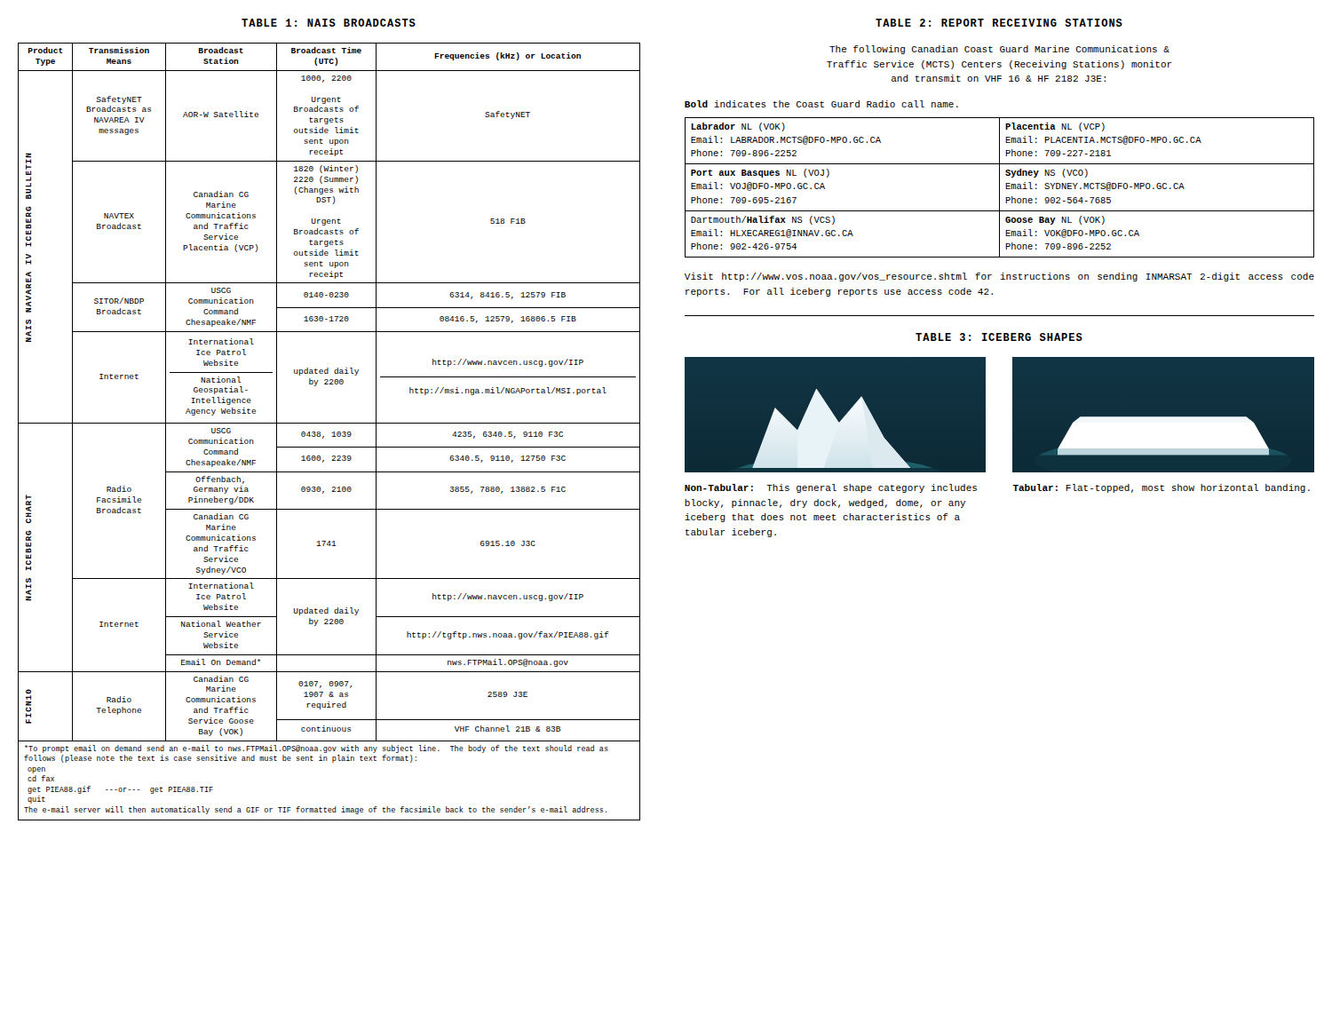TABLE 1: NAIS BROADCASTS
| Product Type | Transmission Means | Broadcast Station | Broadcast Time (UTC) | Frequencies (kHz) or Location |
| --- | --- | --- | --- | --- |
| NAIS NAVAREA IV ICEBERG BULLETIN | SafetyNET Broadcasts as NAVAREA IV messages | AOR-W Satellite | 1000, 2200 Urgent Broadcasts of targets outside limit sent upon receipt | SafetyNET |
| NAVTEX Broadcast | Canadian CG Marine Communications and Traffic Service Placentia (VCP) | 1820 (Winter) 2220 (Summer) (Changes with DST) Urgent Broadcasts of targets outside limit sent upon receipt | 518 F1B |
| SITOR/NBDP Broadcast | USCG Communication Command Chesapeake/NMF | 0140-0230 | 6314, 8416.5, 12579 FIB |
| 1630-1720 | 08416.5, 12579, 16806.5 FIB |
| Internet | / International Ice Patrol Website / / National Geospatial- Intelligence Agency Website / | updated daily by 2200 | / http://www.navcen.uscg.gov/IIP / / http://msi.nga.mil/NGAPortal/MSI.portal / |
| NAIS ICEBERG CHART | Radio Facsimile Broadcast | USCG Communication Command Chesapeake/NMF | 0438, 1039 | 4235, 6340.5, 9110 F3C |
| 1600, 2239 | 6340.5, 9110, 12750 F3C |
| Offenbach, Germany via Pinneberg/DDK | 0930, 2100 | 3855, 7880, 13882.5 F1C |
| Canadian CG Marine Communications and Traffic Service Sydney/VCO | 1741 | 6915.10 J3C |
| Internet | International Ice Patrol Website | Updated daily by 2200 | http://www.navcen.uscg.gov/IIP |
| National Weather Service Website | http://tgftp.nws.noaa.gov/fax/PIEA88.gif |
| Email On Demand* | | nws.FTPMail.OPS@noaa.gov |
| FICN10 | Radio Telephone | Canadian CG Marine Communications and Traffic Service Goose Bay (VOK) | 0107, 0907, 1907 & as required | 2589 J3E |
| continuous | VHF Channel 21B & 83B |
*To prompt email on demand send an e-mail to nws.FTPMail.OPS@noaa.gov with any subject line. The body of the text should read as follows (please note the text is case sensitive and must be sent in plain text format):
open
cd fax
get PIEA88.gif ---or--- get PIEA88.TIF
quit
The e-mail server will then automatically send a GIF or TIF formatted image of the facsimile back to the sender’s e-mail address.
TABLE 2: REPORT RECEIVING STATIONS
The following Canadian Coast Guard Marine Communications &
Traffic Service (MCTS) Centers (Receiving Stations) monitor
and transmit on VHF 16 & HF 2182 J3E:
Bold indicates the Coast Guard Radio call name.
| Labrador NL (VOK) Email: LABRADOR.MCTS@DFO-MPO.GC.CA Phone: 709-896-2252 | Placentia NL (VCP) Email: PLACENTIA.MCTS@DFO-MPO.GC.CA Phone: 709-227-2181 |
| Port aux Basques NL (VOJ) Email: VOJ@DFO-MPO.GC.CA Phone: 709-695-2167 | Sydney NS (VCO) Email: SYDNEY.MCTS@DFO-MPO.GC.CA Phone: 902-564-7685 |
| Dartmouth/ Halifax NS (VCS) Email: HLXECAREG1@INNAV.GC.CA Phone: 902-426-9754 | Goose Bay NL (VOK) Email: VOK@DFO-MPO.GC.CA Phone: 709-896-2252 |
Visit http://www.vos.noaa.gov/vos_resource.shtml for instructions on sending INMARSAT 2-digit access code reports. For all iceberg reports use access code 42.
TABLE 3: ICEBERG SHAPES
Non-Tabular: This general shape category includes blocky, pinnacle, dry dock, wedged, dome, or any iceberg that does not meet characteristics of a tabular iceberg.
Tabular: Flat-topped, most show horizontal banding.